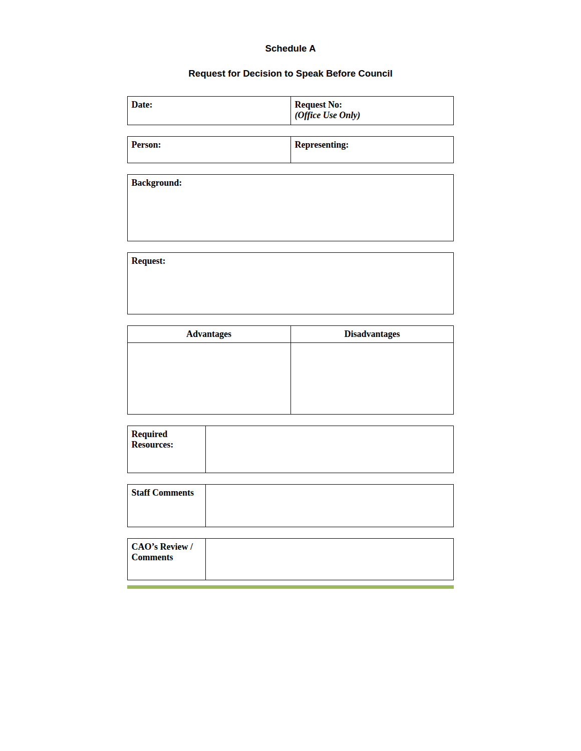Schedule A
Request for Decision to Speak Before Council
| Date: | Request No: (Office Use Only) |
| Person: | Representing: |
| Background: |
| Request: |
| Advantages | Disadvantages |
| --- | --- |
| Required Resources: | |
| Staff Comments | |
| CAO’s Review / Comments | |